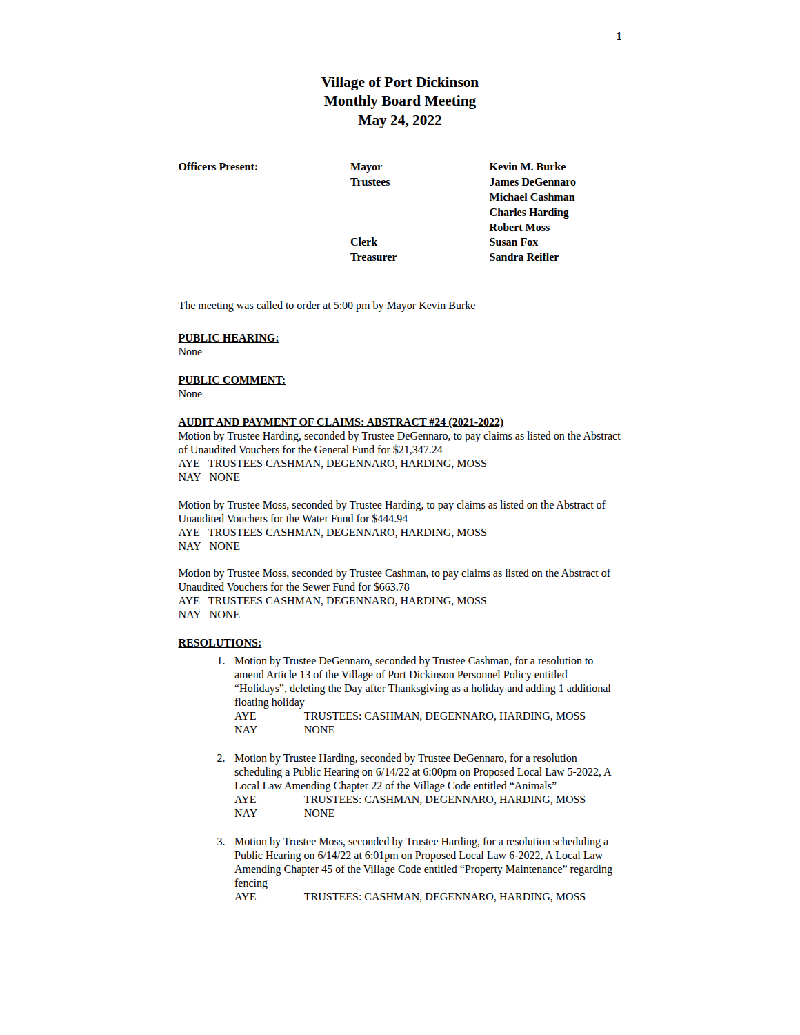1
Village of Port Dickinson Monthly Board Meeting May 24, 2022
| Officers Present: | Mayor | Kevin M. Burke |
| | Trustees | James DeGennaro |
| | | Michael Cashman |
| | | Charles Harding |
| | | Robert Moss |
| | Clerk | Susan Fox |
| | Treasurer | Sandra Reifler |
The meeting was called to order at 5:00 pm by Mayor Kevin Burke
Public Hearing:
None
Public Comment:
None
Audit and Payment of Claims: Abstract #24 (2021-2022)
Motion by Trustee Harding, seconded by Trustee DeGennaro, to pay claims as listed on the Abstract of Unaudited Vouchers for the General Fund for $21,347.24
AYE TRUSTEES CASHMAN, DEGENNARO, HARDING, MOSS
NAY NONE
Motion by Trustee Moss, seconded by Trustee Harding, to pay claims as listed on the Abstract of Unaudited Vouchers for the Water Fund for $444.94
AYE TRUSTEES CASHMAN, DEGENNARO, HARDING, MOSS
NAY NONE
Motion by Trustee Moss, seconded by Trustee Cashman, to pay claims as listed on the Abstract of Unaudited Vouchers for the Sewer Fund for $663.78
AYE TRUSTEES CASHMAN, DEGENNARO, HARDING, MOSS
NAY NONE
Resolutions:
Motion by Trustee DeGennaro, seconded by Trustee Cashman, for a resolution to amend Article 13 of the Village of Port Dickinson Personnel Policy entitled “Holidays”, deleting the Day after Thanksgiving as a holiday and adding 1 additional floating holiday
AYETRUSTEES: CASHMAN, DEGENNARO, HARDING, MOSS NAYNONE
Motion by Trustee Harding, seconded by Trustee DeGennaro, for a resolution scheduling a Public Hearing on 6/14/22 at 6:00pm on Proposed Local Law 5-2022, A Local Law Amending Chapter 22 of the Village Code entitled “Animals”
AYETRUSTEES: CASHMAN, DEGENNARO, HARDING, MOSS NAYNONE
Motion by Trustee Moss, seconded by Trustee Harding, for a resolution scheduling a Public Hearing on 6/14/22 at 6:01pm on Proposed Local Law 6-2022, A Local Law Amending Chapter 45 of the Village Code entitled “Property Maintenance” regarding fencing
AYETRUSTEES: CASHMAN, DEGENNARO, HARDING, MOSS